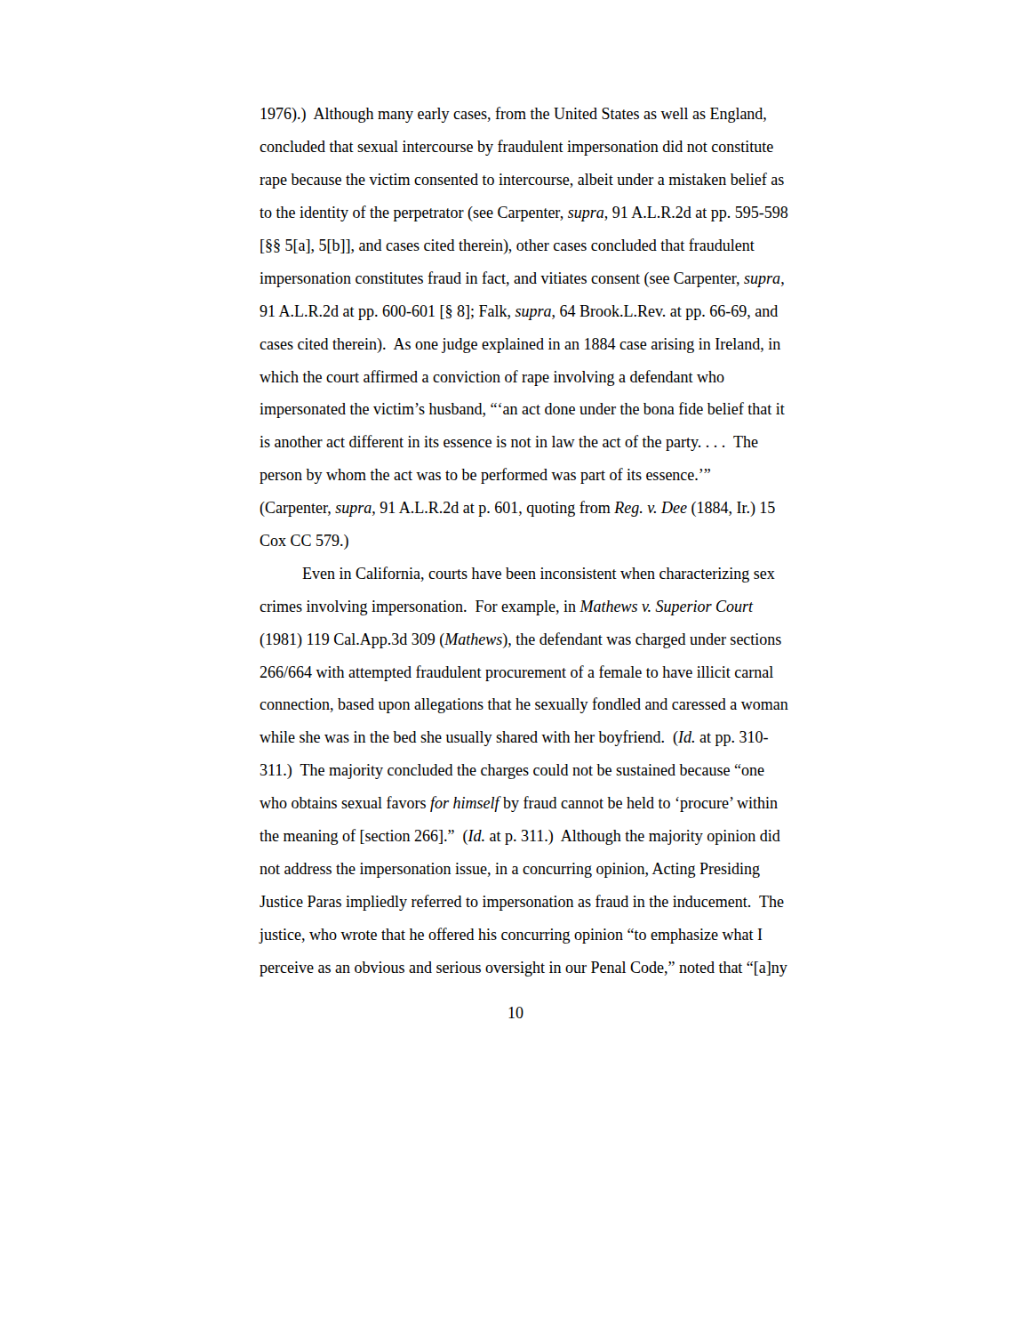1976).) Although many early cases, from the United States as well as England, concluded that sexual intercourse by fraudulent impersonation did not constitute rape because the victim consented to intercourse, albeit under a mistaken belief as to the identity of the perpetrator (see Carpenter, supra, 91 A.L.R.2d at pp. 595-598 [§§ 5[a], 5[b]], and cases cited therein), other cases concluded that fraudulent impersonation constitutes fraud in fact, and vitiates consent (see Carpenter, supra, 91 A.L.R.2d at pp. 600-601 [§ 8]; Falk, supra, 64 Brook.L.Rev. at pp. 66-69, and cases cited therein). As one judge explained in an 1884 case arising in Ireland, in which the court affirmed a conviction of rape involving a defendant who impersonated the victim’s husband, “‘an act done under the bona fide belief that it is another act different in its essence is not in law the act of the party. . . . The person by whom the act was to be performed was part of its essence.’” (Carpenter, supra, 91 A.L.R.2d at p. 601, quoting from Reg. v. Dee (1884, Ir.) 15 Cox CC 579.)
Even in California, courts have been inconsistent when characterizing sex crimes involving impersonation. For example, in Mathews v. Superior Court (1981) 119 Cal.App.3d 309 (Mathews), the defendant was charged under sections 266/664 with attempted fraudulent procurement of a female to have illicit carnal connection, based upon allegations that he sexually fondled and caressed a woman while she was in the bed she usually shared with her boyfriend. (Id. at pp. 310- 311.) The majority concluded the charges could not be sustained because “one who obtains sexual favors for himself by fraud cannot be held to ‘procure’ within the meaning of [section 266].” (Id. at p. 311.) Although the majority opinion did not address the impersonation issue, in a concurring opinion, Acting Presiding Justice Paras impliedly referred to impersonation as fraud in the inducement. The justice, who wrote that he offered his concurring opinion “to emphasize what I perceive as an obvious and serious oversight in our Penal Code,” noted that “[a]ny
10